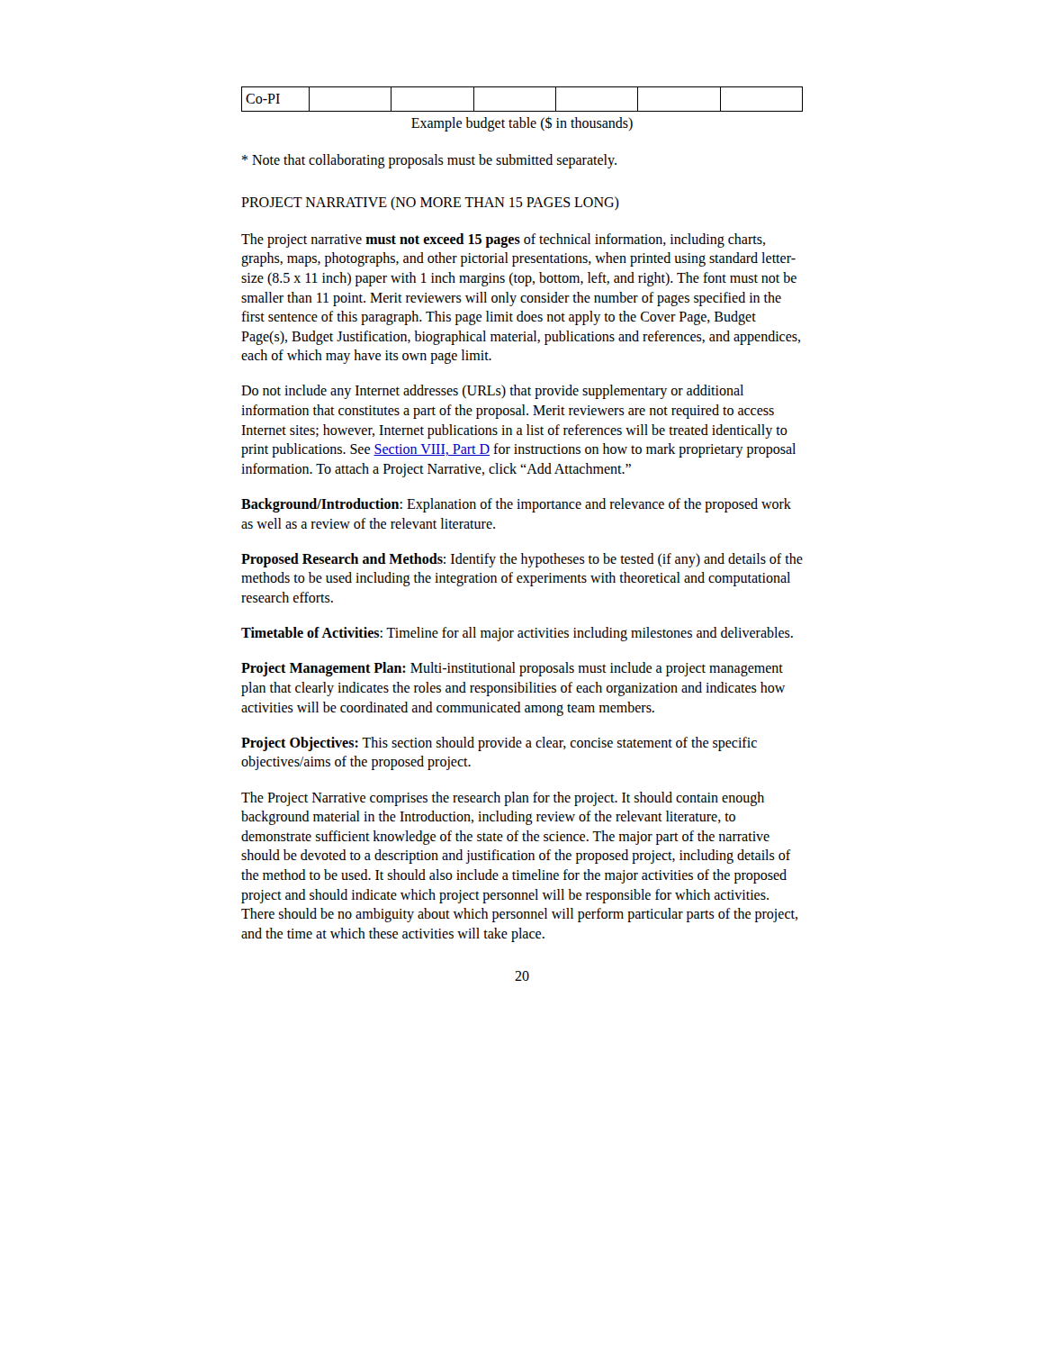| Co-PI | | | | | | |
Example budget table ($ in thousands)
* Note that collaborating proposals must be submitted separately.
PROJECT NARRATIVE (NO MORE THAN 15 PAGES LONG)
The project narrative must not exceed 15 pages of technical information, including charts, graphs, maps, photographs, and other pictorial presentations, when printed using standard letter-size (8.5 x 11 inch) paper with 1 inch margins (top, bottom, left, and right). The font must not be smaller than 11 point. Merit reviewers will only consider the number of pages specified in the first sentence of this paragraph. This page limit does not apply to the Cover Page, Budget Page(s), Budget Justification, biographical material, publications and references, and appendices, each of which may have its own page limit.
Do not include any Internet addresses (URLs) that provide supplementary or additional information that constitutes a part of the proposal. Merit reviewers are not required to access Internet sites; however, Internet publications in a list of references will be treated identically to print publications. See Section VIII, Part D for instructions on how to mark proprietary proposal information. To attach a Project Narrative, click “Add Attachment.”
Background/Introduction: Explanation of the importance and relevance of the proposed work as well as a review of the relevant literature.
Proposed Research and Methods: Identify the hypotheses to be tested (if any) and details of the methods to be used including the integration of experiments with theoretical and computational research efforts.
Timetable of Activities: Timeline for all major activities including milestones and deliverables.
Project Management Plan: Multi-institutional proposals must include a project management plan that clearly indicates the roles and responsibilities of each organization and indicates how activities will be coordinated and communicated among team members.
Project Objectives: This section should provide a clear, concise statement of the specific objectives/aims of the proposed project.
The Project Narrative comprises the research plan for the project. It should contain enough background material in the Introduction, including review of the relevant literature, to demonstrate sufficient knowledge of the state of the science. The major part of the narrative should be devoted to a description and justification of the proposed project, including details of the method to be used. It should also include a timeline for the major activities of the proposed project and should indicate which project personnel will be responsible for which activities. There should be no ambiguity about which personnel will perform particular parts of the project, and the time at which these activities will take place.
20